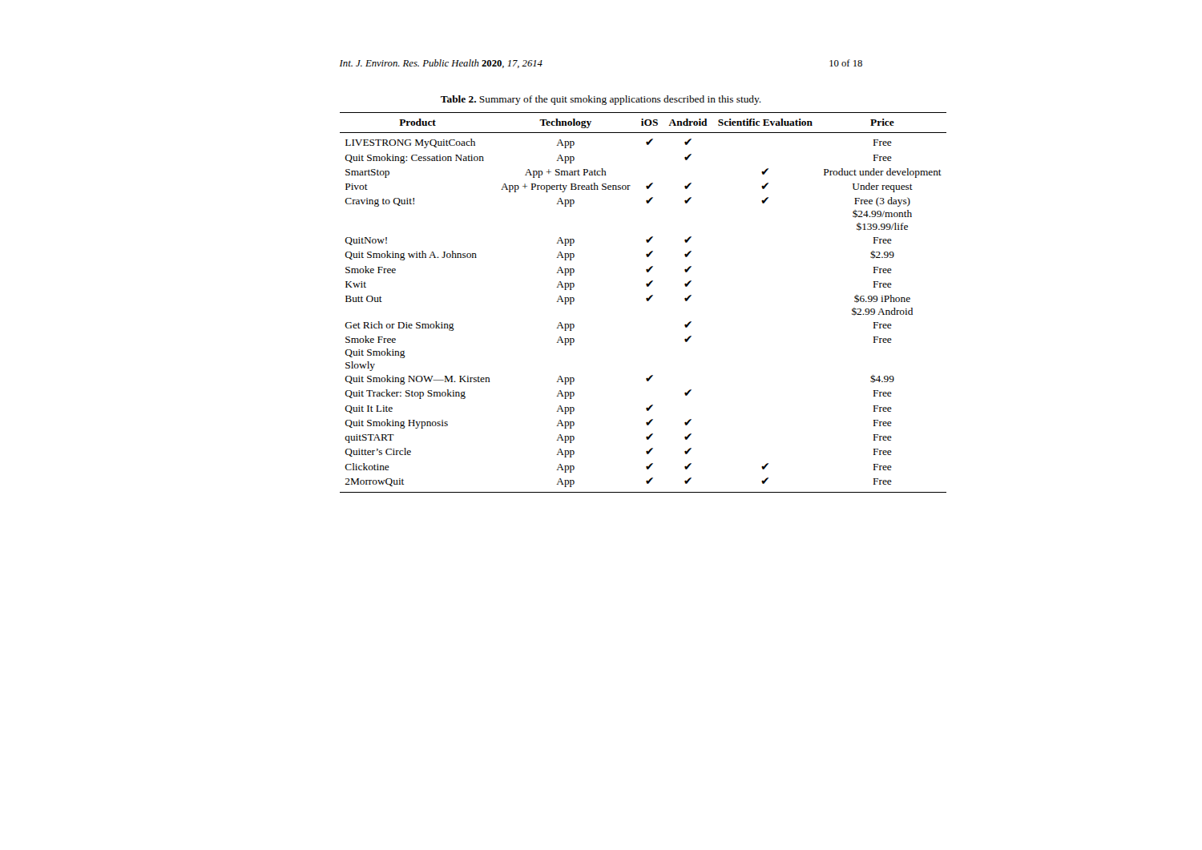Int. J. Environ. Res. Public Health 2020, 17, 2614
10 of 18
Table 2. Summary of the quit smoking applications described in this study.
| Product | Technology | iOS | Android | Scientific Evaluation | Price |
| --- | --- | --- | --- | --- | --- |
| LIVESTRONG MyQuitCoach | App | ✔ | ✔ | | Free |
| Quit Smoking: Cessation Nation | App | | ✔ | | Free |
| SmartStop | App + Smart Patch | | | ✔ | Product under development |
| Pivot | App + Property Breath Sensor | ✔ | ✔ | ✔ | Under request |
| Craving to Quit! | App | ✔ | ✔ | ✔ | Free (3 days) $24.99/month $139.99/life |
| QuitNow! | App | ✔ | ✔ | | Free |
| Quit Smoking with A. Johnson | App | ✔ | ✔ | | $2.99 |
| Smoke Free | App | ✔ | ✔ | | Free |
| Kwit | App | ✔ | ✔ | | Free |
| Butt Out | App | ✔ | ✔ | | $6.99 iPhone $2.99 Android |
| Get Rich or Die Smoking | App | | ✔ | | Free |
| Smoke Free Quit Smoking Slowly | App | | ✔ | | Free |
| Quit Smoking NOW—M. Kirsten | App | ✔ | | | $4.99 |
| Quit Tracker: Stop Smoking | App | | ✔ | | Free |
| Quit It Lite | App | ✔ | | | Free |
| Quit Smoking Hypnosis | App | ✔ | ✔ | | Free |
| quitSTART | App | ✔ | ✔ | | Free |
| Quitter’s Circle | App | ✔ | ✔ | | Free |
| Clickotine | App | ✔ | ✔ | ✔ | Free |
| 2MorrowQuit | App | ✔ | ✔ | ✔ | Free |